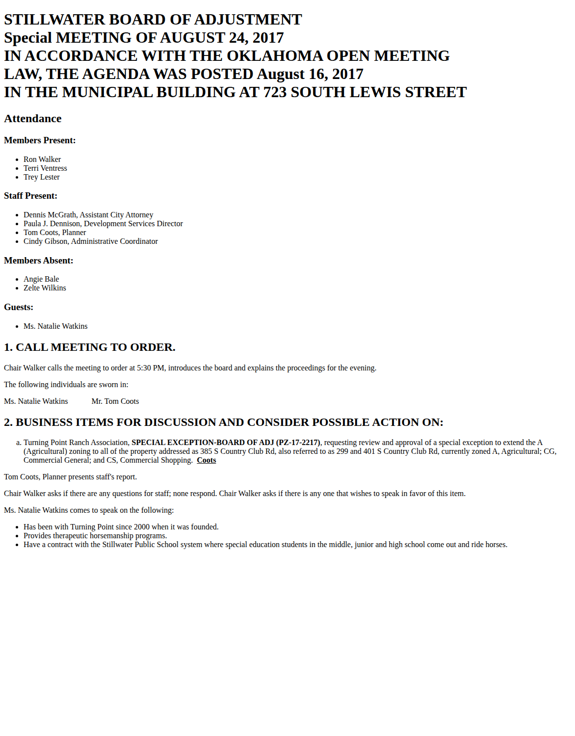STILLWATER BOARD OF ADJUSTMENT
Special MEETING OF AUGUST 24, 2017
IN ACCORDANCE WITH THE OKLAHOMA OPEN MEETING
LAW, THE AGENDA WAS POSTED August 16, 2017
IN THE MUNICIPAL BUILDING AT 723 SOUTH LEWIS STREET
Attendance
Members Present:
Ron Walker
Terri Ventress
Trey Lester
Staff Present:
Dennis McGrath, Assistant City Attorney
Paula J. Dennison, Development Services Director
Tom Coots, Planner
Cindy Gibson, Administrative Coordinator
Members Absent:
Angie Bale
Zelte Wilkins
Guests:
Ms. Natalie Watkins
1. CALL MEETING TO ORDER.
Chair Walker calls the meeting to order at 5:30 PM, introduces the board and explains the proceedings for the evening.
The following individuals are sworn in:
Ms. Natalie Watkins Mr. Tom Coots
2. BUSINESS ITEMS FOR DISCUSSION AND CONSIDER POSSIBLE ACTION ON:
Turning Point Ranch Association, SPECIAL EXCEPTION-BOARD OF ADJ (PZ-17-2217), requesting review and approval of a special exception to extend the A (Agricultural) zoning to all of the property addressed as 385 S Country Club Rd, also referred to as 299 and 401 S Country Club Rd, currently zoned A, Agricultural; CG, Commercial General; and CS, Commercial Shopping. Coots
Tom Coots, Planner presents staff's report.
Chair Walker asks if there are any questions for staff; none respond. Chair Walker asks if there is any one that wishes to speak in favor of this item.
Ms. Natalie Watkins comes to speak on the following:
Has been with Turning Point since 2000 when it was founded.
Provides therapeutic horsemanship programs.
Have a contract with the Stillwater Public School system where special education students in the middle, junior and high school come out and ride horses.